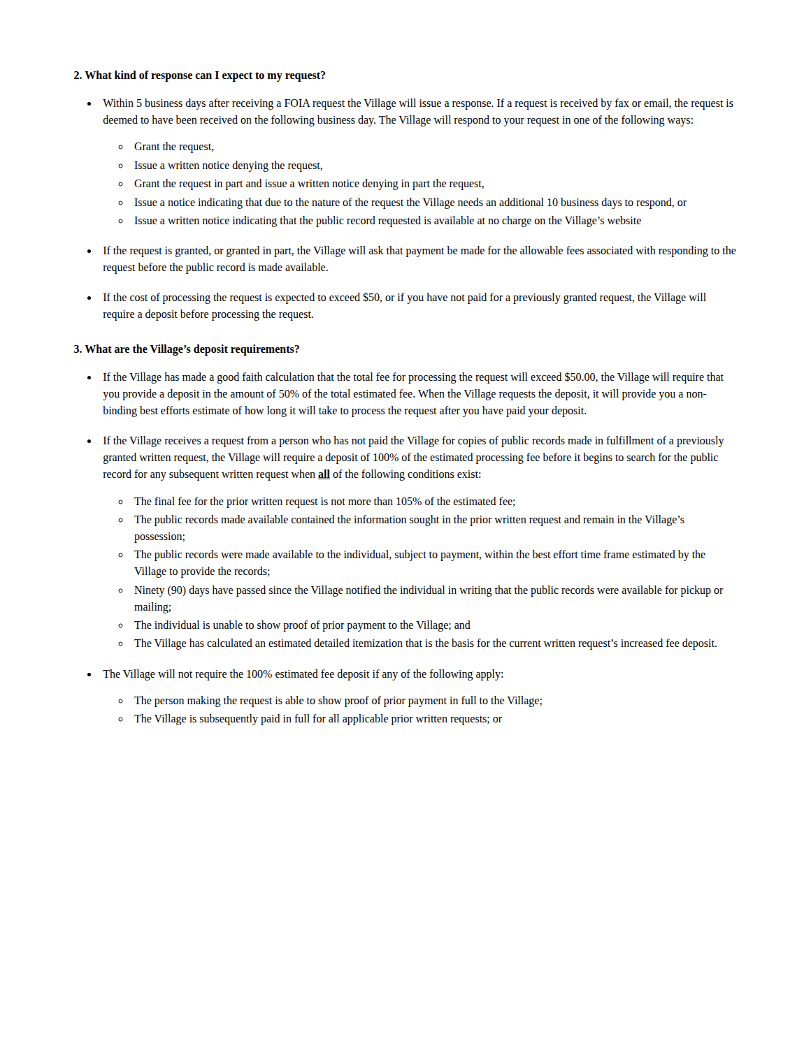2. What kind of response can I expect to my request?
Within 5 business days after receiving a FOIA request the Village will issue a response. If a request is received by fax or email, the request is deemed to have been received on the following business day. The Village will respond to your request in one of the following ways:
Grant the request,
Issue a written notice denying the request,
Grant the request in part and issue a written notice denying in part the request,
Issue a notice indicating that due to the nature of the request the Village needs an additional 10 business days to respond, or
Issue a written notice indicating that the public record requested is available at no charge on the Village’s website
If the request is granted, or granted in part, the Village will ask that payment be made for the allowable fees associated with responding to the request before the public record is made available.
If the cost of processing the request is expected to exceed $50, or if you have not paid for a previously granted request, the Village will require a deposit before processing the request.
3. What are the Village’s deposit requirements?
If the Village has made a good faith calculation that the total fee for processing the request will exceed $50.00, the Village will require that you provide a deposit in the amount of 50% of the total estimated fee. When the Village requests the deposit, it will provide you a non-binding best efforts estimate of how long it will take to process the request after you have paid your deposit.
If the Village receives a request from a person who has not paid the Village for copies of public records made in fulfillment of a previously granted written request, the Village will require a deposit of 100% of the estimated processing fee before it begins to search for the public record for any subsequent written request when all of the following conditions exist:
The final fee for the prior written request is not more than 105% of the estimated fee;
The public records made available contained the information sought in the prior written request and remain in the Village’s possession;
The public records were made available to the individual, subject to payment, within the best effort time frame estimated by the Village to provide the records;
Ninety (90) days have passed since the Village notified the individual in writing that the public records were available for pickup or mailing;
The individual is unable to show proof of prior payment to the Village; and
The Village has calculated an estimated detailed itemization that is the basis for the current written request’s increased fee deposit.
The Village will not require the 100% estimated fee deposit if any of the following apply:
The person making the request is able to show proof of prior payment in full to the Village;
The Village is subsequently paid in full for all applicable prior written requests; or